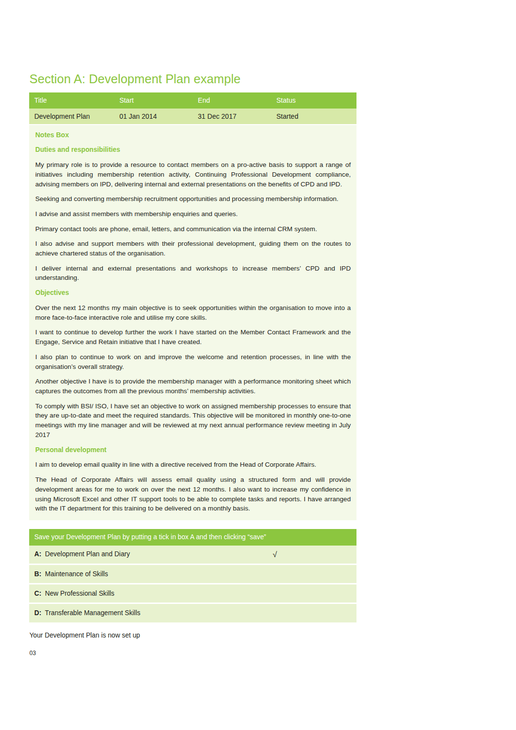Section A: Development Plan example
| Title | Start | End | Status |
| Development Plan | 01 Jan 2014 | 31 Dec 2017 | Started |
Notes Box
Duties and responsibilities
My primary role is to provide a resource to contact members on a pro-active basis to support a range of initiatives including membership retention activity, Continuing Professional Development compliance, advising members on IPD, delivering internal and external presentations on the benefits of CPD and IPD.
Seeking and converting membership recruitment opportunities and processing membership information.
I advise and assist members with membership enquiries and queries.
Primary contact tools are phone, email, letters, and communication via the internal CRM system.
I also advise and support members with their professional development, guiding them on the routes to achieve chartered status of the organisation.
I deliver internal and external presentations and workshops to increase members’ CPD and IPD understanding.
Objectives
Over the next 12 months my main objective is to seek opportunities within the organisation to move into a more face-to-face interactive role and utilise my core skills.
I want to continue to develop further the work I have started on the Member Contact Framework and the Engage, Service and Retain initiative that I have created.
I also plan to continue to work on and improve the welcome and retention processes, in line with the organisation’s overall strategy.
Another objective I have is to provide the membership manager with a performance monitoring sheet which captures the outcomes from all the previous months’ membership activities.
To comply with BSI/ ISO, I have set an objective to work on assigned membership processes to ensure that they are up-to-date and meet the required standards. This objective will be monitored in monthly one-to-one meetings with my line manager and will be reviewed at my next annual performance review meeting in July 2017
Personal development
I aim to develop email quality in line with a directive received from the Head of Corporate Affairs.
The Head of Corporate Affairs will assess email quality using a structured form and will provide development areas for me to work on over the next 12 months. I also want to increase my confidence in using Microsoft Excel and other IT support tools to be able to complete tasks and reports. I have arranged with the IT department for this training to be delivered on a monthly basis.
| Save your Development Plan by putting a tick in box A and then clicking “save” |
| A: Development Plan and Diary | √ |
| B: Maintenance of Skills | |
| C: New Professional Skills | |
| D: Transferable Management Skills | |
Your Development Plan is now set up
03